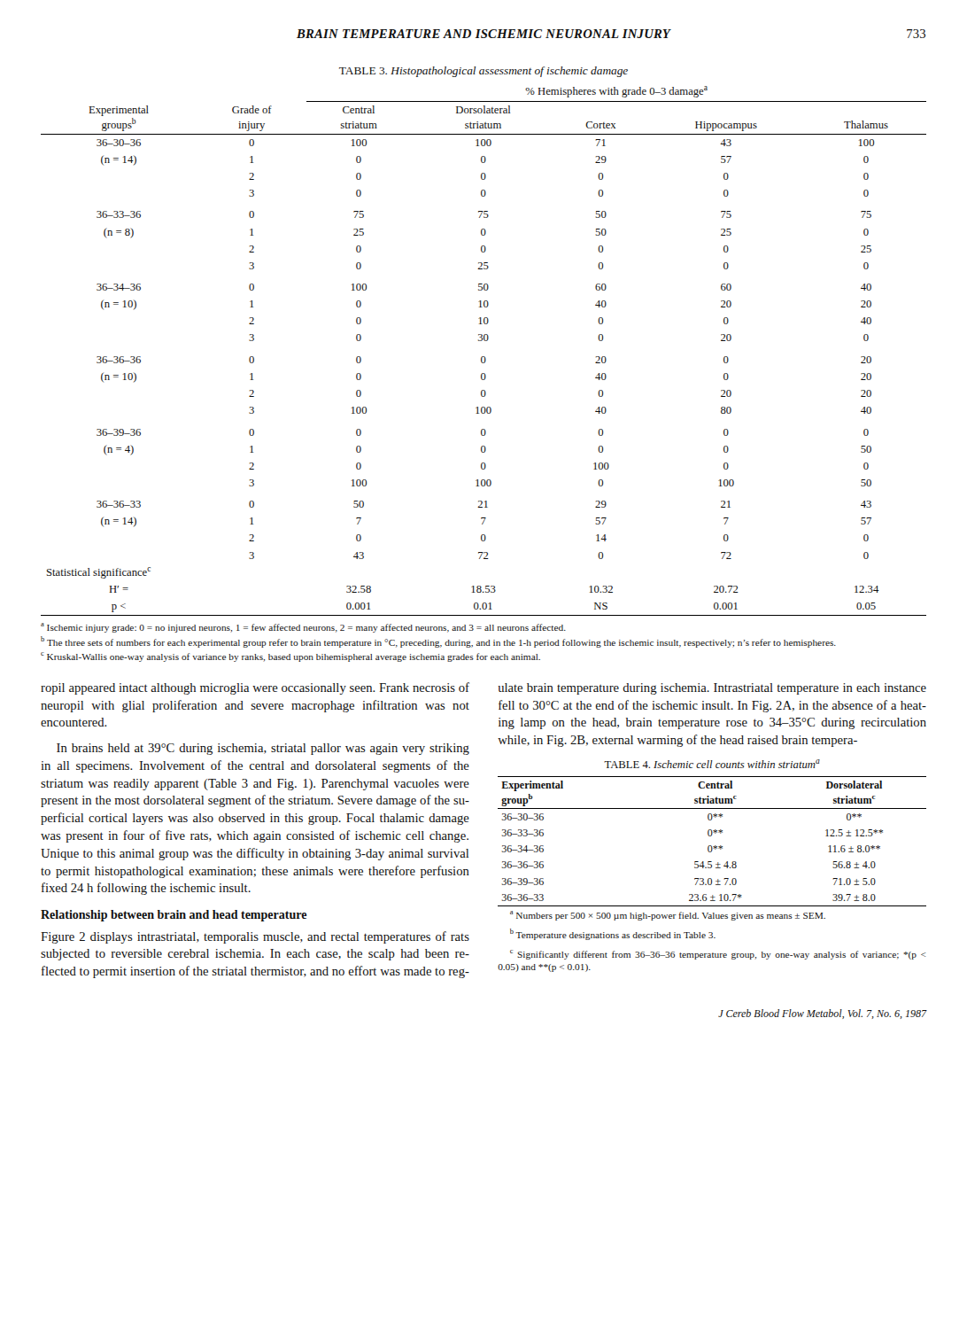BRAIN TEMPERATURE AND ISCHEMIC NEURONAL INJURY 733
TABLE 3. Histopathological assessment of ischemic damage
| Experimental groups b | Grade of injury | % Hemispheres with grade 0–3 damage a |
| --- | --- | --- |
| Central striatum | Dorsolateral striatum | Cortex | Hippocampus | Thalamus |
| 36–30–36 | 0 | 100 | 100 | 71 | 43 | 100 |
| (n = 14) | 1 | 0 | 0 | 29 | 57 | 0 |
| | 2 | 0 | 0 | 0 | 0 | 0 |
| | 3 | 0 | 0 | 0 | 0 | 0 |
| 36–33–36 | 0 | 75 | 75 | 50 | 75 | 75 |
| (n = 8) | 1 | 25 | 0 | 50 | 25 | 0 |
| | 2 | 0 | 0 | 0 | 0 | 25 |
| | 3 | 0 | 25 | 0 | 0 | 0 |
| 36–34–36 | 0 | 100 | 50 | 60 | 60 | 40 |
| (n = 10) | 1 | 0 | 10 | 40 | 20 | 20 |
| | 2 | 0 | 10 | 0 | 0 | 40 |
| | 3 | 0 | 30 | 0 | 20 | 0 |
| 36–36–36 | 0 | 0 | 0 | 20 | 0 | 20 |
| (n = 10) | 1 | 0 | 0 | 40 | 0 | 20 |
| | 2 | 0 | 0 | 0 | 20 | 20 |
| | 3 | 100 | 100 | 40 | 80 | 40 |
| 36–39–36 | 0 | 0 | 0 | 0 | 0 | 0 |
| (n = 4) | 1 | 0 | 0 | 0 | 0 | 50 |
| | 2 | 0 | 0 | 100 | 0 | 0 |
| | 3 | 100 | 100 | 0 | 100 | 50 |
| 36–36–33 | 0 | 50 | 21 | 29 | 21 | 43 |
| (n = 14) | 1 | 7 | 7 | 57 | 7 | 57 |
| | 2 | 0 | 0 | 14 | 0 | 0 |
| | 3 | 43 | 72 | 0 | 72 | 0 |
| Statistical significance c | |
| H′ = | | 32.58 | 18.53 | 10.32 | 20.72 | 12.34 |
| p < | | 0.001 | 0.01 | NS | 0.001 | 0.05 |
a Ischemic injury grade: 0 = no injured neurons, 1 = few affected neurons, 2 = many affected neurons, and 3 = all neurons affected.
b The three sets of numbers for each experimental group refer to brain temperature in °C, preceding, during, and in the 1-h period following the ischemic insult, respectively; n’s refer to hemispheres.
c Kruskal-Wallis one-way analysis of variance by ranks, based upon bihemispheral average ischemia grades for each animal.
ropil appeared intact although microglia were occasionally seen. Frank necrosis of neuropil with glial proliferation and severe macrophage infiltration was not encountered.
In brains held at 39°C during ischemia, striatal pallor was again very striking in all specimens. Involvement of the central and dorsolateral segments of the striatum was readily apparent (Table 3 and Fig. 1). Parenchymal vacuoles were present in the most dorsolateral segment of the striatum. Severe damage of the superficial cortical layers was also observed in this group. Focal thalamic damage was present in four of five rats, which again consisted of ischemic cell change. Unique to this animal group was the difficulty in obtaining 3-day animal survival to permit histopathological examination; these animals were therefore perfusion fixed 24 h following the ischemic insult.
Relationship between brain and head temperature
Figure 2 displays intrastriatal, temporalis muscle, and rectal temperatures of rats subjected to reversible cerebral ischemia. In each case, the scalp had been reflected to permit insertion of the striatal thermistor, and no effort was made to regulate brain temperature during ischemia. Intrastriatal temperature in each instance fell to 30°C at the end of the ischemic insult. In Fig. 2A, in the absence of a heating lamp on the head, brain temperature rose to 34–35°C during recirculation while, in Fig. 2B, external warming of the head raised brain tempera-
TABLE 4. Ischemic cell counts within striatum a
| Experimental group b | Central striatum c | Dorsolateral striatum c |
| --- | --- | --- |
| 36–30–36 | 0** | 0** |
| 36–33–36 | 0** | 12.5 ± 12.5** |
| 36–34–36 | 0** | 11.6 ± 8.0** |
| 36–36–36 | 54.5 ± 4.8 | 56.8 ± 4.0 |
| 36–39–36 | 73.0 ± 7.0 | 71.0 ± 5.0 |
| 36–36–33 | 23.6 ± 10.7* | 39.7 ± 8.0 |
a Numbers per 500 × 500 µm high-power field. Values given as means ± SEM.
b Temperature designations as described in Table 3.
c Significantly different from 36–36–36 temperature group, by one-way analysis of variance; *(p < 0.05) and **(p < 0.01).
J Cereb Blood Flow Metabol, Vol. 7, No. 6, 1987